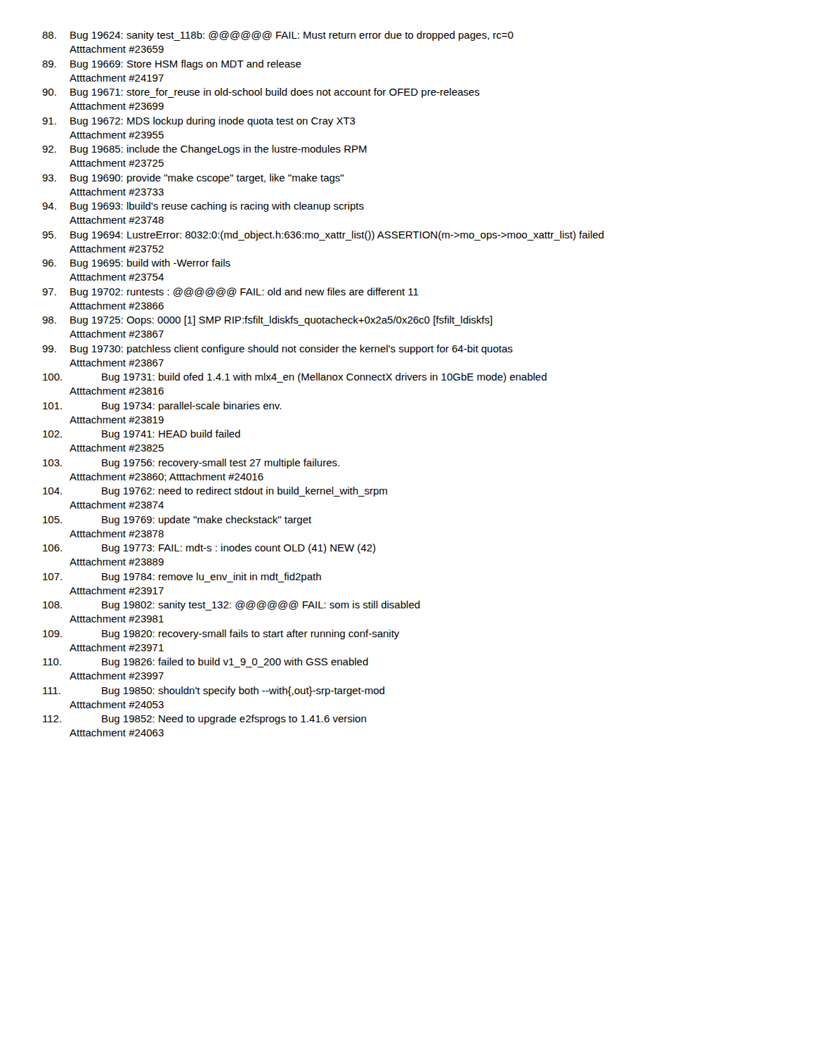88. Bug 19624: sanity test_118b: @@@@@@ FAIL: Must return error due to dropped pages, rc=0
Atttachment #23659
89. Bug 19669: Store HSM flags on MDT and release
Atttachment #24197
90. Bug 19671: store_for_reuse in old-school build does not account for OFED pre-releases
Atttachment #23699
91. Bug 19672: MDS lockup during inode quota test on Cray XT3
Atttachment #23955
92. Bug 19685: include the ChangeLogs in the lustre-modules RPM
Atttachment #23725
93. Bug 19690: provide "make cscope" target, like "make tags"
Atttachment #23733
94. Bug 19693: lbuild's reuse caching is racing with cleanup scripts
Atttachment #23748
95. Bug 19694: LustreError: 8032:0:(md_object.h:636:mo_xattr_list()) ASSERTION(m->mo_ops->moo_xattr_list) failed
Atttachment #23752
96. Bug 19695: build with -Werror fails
Atttachment #23754
97. Bug 19702: runtests : @@@@@@ FAIL: old and new files are different 11
Atttachment #23866
98. Bug 19725: Oops: 0000 [1] SMP RIP:fsfilt_ldiskfs_quotacheck+0x2a5/0x26c0 [fsfilt_ldiskfs]
Atttachment #23867
99. Bug 19730: patchless client configure should not consider the kernel's support for 64-bit quotas
Atttachment #23867
100. Bug 19731: build ofed 1.4.1 with mlx4_en (Mellanox ConnectX drivers in 10GbE mode) enabled
Atttachment #23816
101. Bug 19734: parallel-scale binaries env.
Atttachment #23819
102. Bug 19741: HEAD build failed
Atttachment #23825
103. Bug 19756: recovery-small test 27 multiple failures.
Atttachment #23860; Atttachment #24016
104. Bug 19762: need to redirect stdout in build_kernel_with_srpm
Atttachment #23874
105. Bug 19769: update "make checkstack" target
Atttachment #23878
106. Bug 19773: FAIL: mdt-s : inodes count OLD (41) NEW (42)
Atttachment #23889
107. Bug 19784: remove lu_env_init in mdt_fid2path
Atttachment #23917
108. Bug 19802: sanity test_132: @@@@@@ FAIL: som is still disabled
Atttachment #23981
109. Bug 19820: recovery-small fails to start after running conf-sanity
Atttachment #23971
110. Bug 19826: failed to build v1_9_0_200 with GSS enabled
Atttachment #23997
111. Bug 19850: shouldn't specify both --with{,out}-srp-target-mod
Atttachment #24053
112. Bug 19852: Need to upgrade e2fsprogs to 1.41.6 version
Atttachment #24063